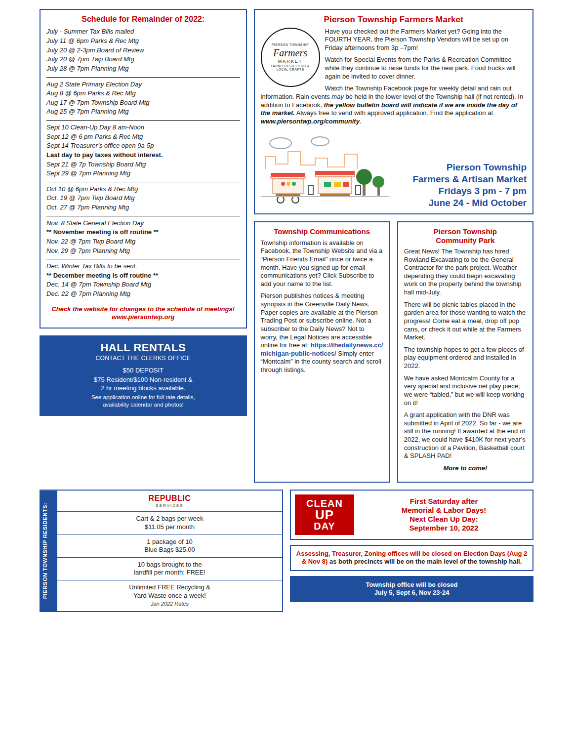Schedule for Remainder of 2022:
July - Summer Tax Bills mailed
July 11 @ 6pm Parks & Rec Mtg
July 20 @ 2-3pm Board of Review
July 20 @ 7pm Twp Board Mtg
July 28 @ 7pm Planning Mtg
Aug 2 State Primary Election Day
Aug 8 @ 6pm Parks & Rec Mtg
Aug 17 @ 7pm Township Board Mtg
Aug 25 @ 7pm Planning Mtg
Sept 10 Clean-Up Day 8 am-Noon
Sept 12 @ 6 pm Parks & Rec Mtg
Sept 14 Treasurer’s office open 9a-5p
Last day to pay taxes without interest.
Sept 21 @ 7p Township Board Mtg
Sept 29 @ 7pm Planning Mtg
Oct 10 @ 6pm Parks & Rec Mtg
Oct. 19 @ 7pm Twp Board Mtg
Oct. 27 @ 7pm Planning Mtg
Nov. 8 State General Election Day
** November meeting is off routine **
Nov. 22 @ 7pm Twp Board Mtg
Nov. 29 @ 7pm Planning Mtg
Dec. Winter Tax Bills to be sent.
** December meeting is off routine **
Dec. 14 @ 7pm Township Board Mtg
Dec. 22 @ 7pm Planning Mtg
Check the website for changes to the schedule of meetings!
www.piersontwp.org
HALL RENTALS
CONTACT THE CLERKS OFFICE
$50 DEPOSIT
$75 Resident/$100 Non-resident &
2 hr meeting blocks available.
See application online for full rate details,
availability calendar and photos!
Pierson Township Farmers Market
PIERSON TOWNSHIP
Farmers
MARKET
FARM FRESH FOOD & LOCAL CRAFTS
Have you checked out the Farmers Market yet? Going into the FOURTH YEAR, the Pierson Township Vendors will be set up on Friday afternoons from 3p –7pm!
Watch for Special Events from the Parks & Recreation Committee while they continue to raise funds for the new park. Food trucks will again be invited to cover dinner.
Watch the Township Facebook page for weekly detail and rain out information. Rain events may be held in the lower level of the Township hall (if not rented). In addition to Facebook, the yellow bulletin board will indicate if we are inside the day of the market. Always free to vend with approved application. Find the application at www.piersontwp.org/community.
Pierson Township
Farmers & Artisan Market
Fridays 3 pm - 7 pm
June 24 - Mid October
Township Communications
Township information is available on Facebook, the Township Website and via a “Pierson Friends Email” once or twice a month. Have you signed up for email communications yet? Click Subscribe to add your name to the list.
Pierson publishes notices & meeting synopsis in the Greenville Daily News. Paper copies are available at the Pierson Trading Post or subscribe online. Not a subscriber to the Daily News? Not to worry, the Legal Notices are accessible online for free at: https://thedailynews.cc/michigan-public-notices/ Simply enter “Montcalm” in the county search and scroll through listings.
Pierson Township
Community Park
Great News! The Township has hired Rowland Excavating to be the General Contractor for the park project. Weather depending they could begin excavating work on the property behind the township hall mid-July.
There will be picnic tables placed in the garden area for those wanting to watch the progress! Come eat a meal, drop off pop cans, or check it out while at the Farmers Market.
The township hopes to get a few pieces of play equipment ordered and installed in 2022.
We have asked Montcalm County for a very special and inclusive net play piece; we were “tabled,” but we will keep working on it!
A grant application with the DNR was submitted in April of 2022. So far - we are still in the running! If awarded at the end of 2022, we could have $410K for next year’s construction of a Pavilion, Basketball court & SPLASH PAD!
More to come!
PIERSON TOWNSHIP RESIDENTS:
| REPUBLIC SERVICES |
| Cart & 2 bags per week $11.05 per month |
| 1 package of 10 Blue Bags $25.00 |
| 10 bags brought to the landfill per month: FREE! |
| Unlimited FREE Recycling & Yard Waste once a week! Jan 2022 Rates |
CLEAN
UP
DAY
First Saturday after
Memorial & Labor Days!
Next Clean Up Day:
September 10, 2022
Assessing, Treasurer, Zoning offices will be closed on Election Days (Aug 2 & Nov 8) as both precincts will be on the main level of the township hall.
Township office will be closed
July 5, Sept 6, Nov 23-24